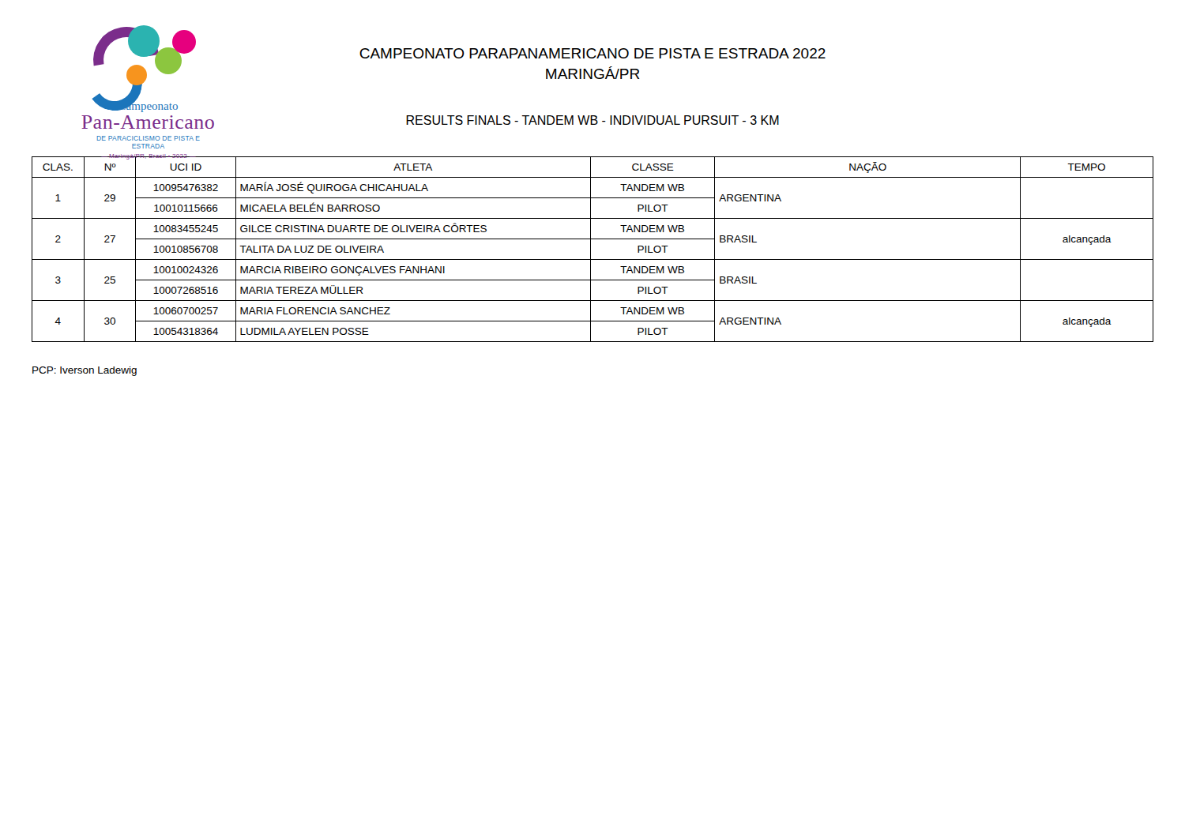Campeonato
Pan-Americano
DE PARACICLISMO DE PISTA E ESTRADA
— Maringá/PR, Brasil • 2022 —
CAMPEONATO PARAPANAMERICANO DE PISTA E ESTRADA 2022
MARINGÁ/PR
RESULTS FINALS - TANDEM WB - INDIVIDUAL PURSUIT - 3 KM
| CLAS. | Nº | UCI ID | ATLETA | CLASSE | NAÇÃO | TEMPO |
| --- | --- | --- | --- | --- | --- | --- |
| 1 | 29 | 10095476382 | MARÍA JOSÉ QUIROGA CHICAHUALA | TANDEM WB | ARGENTINA | |
| 10010115666 | MICAELA BELÉN BARROSO | PILOT |
| 2 | 27 | 10083455245 | GILCE CRISTINA DUARTE DE OLIVEIRA CÔRTES | TANDEM WB | BRASIL | alcançada |
| 10010856708 | TALITA DA LUZ DE OLIVEIRA | PILOT |
| 3 | 25 | 10010024326 | MARCIA RIBEIRO GONÇALVES FANHANI | TANDEM WB | BRASIL | |
| 10007268516 | MARIA TEREZA MÜLLER | PILOT |
| 4 | 30 | 10060700257 | MARIA FLORENCIA SANCHEZ | TANDEM WB | ARGENTINA | alcançada |
| 10054318364 | LUDMILA AYELEN POSSE | PILOT |
PCP: Iverson Ladewig